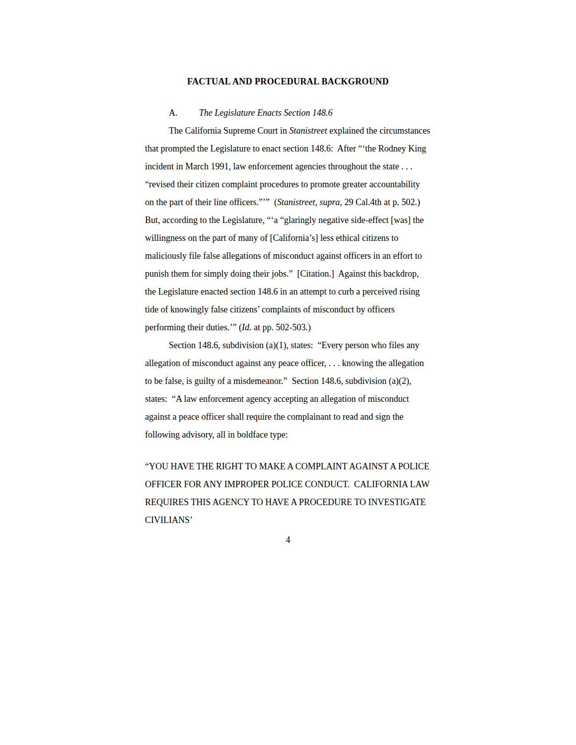FACTUAL AND PROCEDURAL BACKGROUND
A. The Legislature Enacts Section 148.6
The California Supreme Court in Stanistreet explained the circumstances that prompted the Legislature to enact section 148.6: After “‘the Rodney King incident in March 1991, law enforcement agencies throughout the state . . . “revised their citizen complaint procedures to promote greater accountability on the part of their line officers.”’” (Stanistreet, supra, 29 Cal.4th at p. 502.) But, according to the Legislature, “‘a “glaringly negative side-effect [was] the willingness on the part of many of [California’s] less ethical citizens to maliciously file false allegations of misconduct against officers in an effort to punish them for simply doing their jobs.” [Citation.] Against this backdrop, the Legislature enacted section 148.6 in an attempt to curb a perceived rising tide of knowingly false citizens’ complaints of misconduct by officers performing their duties.’” (Id. at pp. 502-503.)
Section 148.6, subdivision (a)(1), states: “Every person who files any allegation of misconduct against any peace officer, . . . knowing the allegation to be false, is guilty of a misdemeanor.” Section 148.6, subdivision (a)(2), states: “A law enforcement agency accepting an allegation of misconduct against a peace officer shall require the complainant to read and sign the following advisory, all in boldface type:
“YOU HAVE THE RIGHT TO MAKE A COMPLAINT AGAINST A POLICE OFFICER FOR ANY IMPROPER POLICE CONDUCT. CALIFORNIA LAW REQUIRES THIS AGENCY TO HAVE A PROCEDURE TO INVESTIGATE CIVILIANS’
4